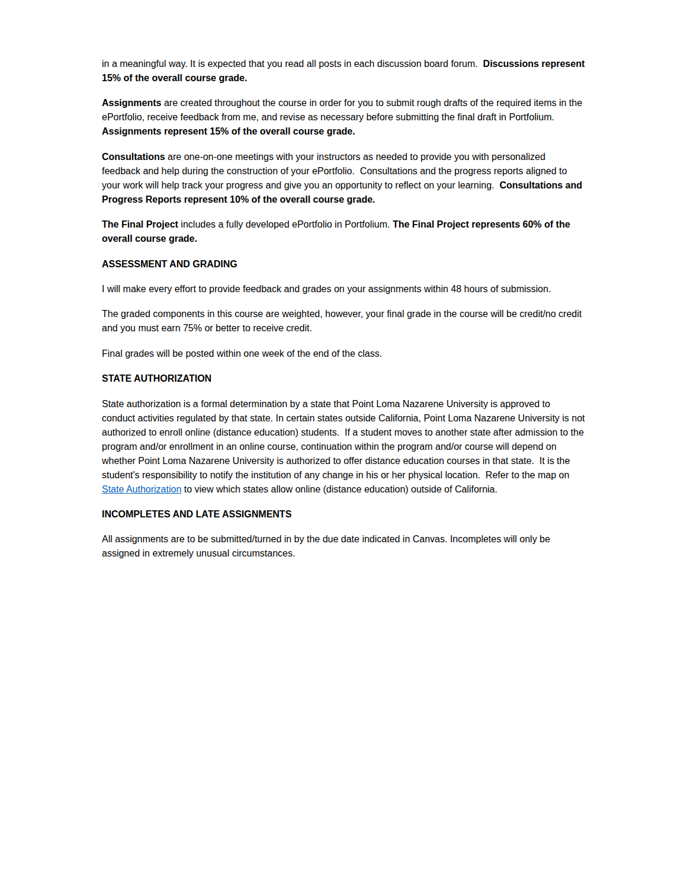in a meaningful way. It is expected that you read all posts in each discussion board forum. Discussions represent 15% of the overall course grade.
Assignments are created throughout the course in order for you to submit rough drafts of the required items in the ePortfolio, receive feedback from me, and revise as necessary before submitting the final draft in Portfolium. Assignments represent 15% of the overall course grade.
Consultations are one-on-one meetings with your instructors as needed to provide you with personalized feedback and help during the construction of your ePortfolio. Consultations and the progress reports aligned to your work will help track your progress and give you an opportunity to reflect on your learning. Consultations and Progress Reports represent 10% of the overall course grade.
The Final Project includes a fully developed ePortfolio in Portfolium. The Final Project represents 60% of the overall course grade.
Assessment and Grading
I will make every effort to provide feedback and grades on your assignments within 48 hours of submission.
The graded components in this course are weighted, however, your final grade in the course will be credit/no credit and you must earn 75% or better to receive credit.
Final grades will be posted within one week of the end of the class.
State Authorization
State authorization is a formal determination by a state that Point Loma Nazarene University is approved to conduct activities regulated by that state. In certain states outside California, Point Loma Nazarene University is not authorized to enroll online (distance education) students. If a student moves to another state after admission to the program and/or enrollment in an online course, continuation within the program and/or course will depend on whether Point Loma Nazarene University is authorized to offer distance education courses in that state. It is the student's responsibility to notify the institution of any change in his or her physical location. Refer to the map on State Authorization to view which states allow online (distance education) outside of California.
Incompletes and Late Assignments
All assignments are to be submitted/turned in by the due date indicated in Canvas. Incompletes will only be assigned in extremely unusual circumstances.